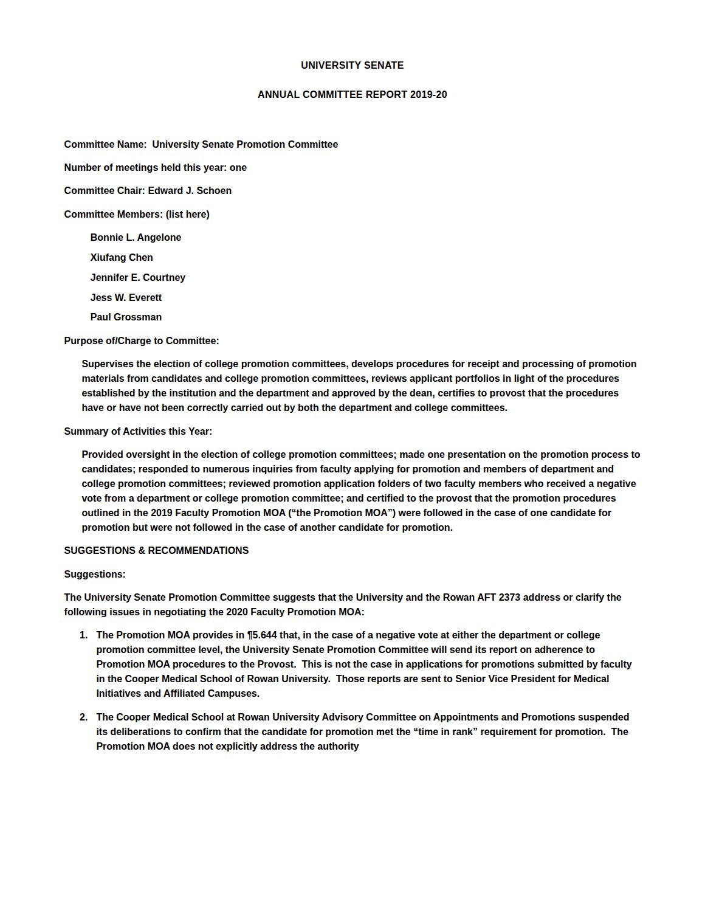UNIVERSITY SENATE
ANNUAL COMMITTEE REPORT 2019-20
Committee Name: University Senate Promotion Committee
Number of meetings held this year: one
Committee Chair: Edward J. Schoen
Committee Members: (list here)
Bonnie L. Angelone
Xiufang Chen
Jennifer E. Courtney
Jess W. Everett
Paul Grossman
Purpose of/Charge to Committee:
Supervises the election of college promotion committees, develops procedures for receipt and processing of promotion materials from candidates and college promotion committees, reviews applicant portfolios in light of the procedures established by the institution and the department and approved by the dean, certifies to provost that the procedures have or have not been correctly carried out by both the department and college committees.
Summary of Activities this Year:
Provided oversight in the election of college promotion committees; made one presentation on the promotion process to candidates; responded to numerous inquiries from faculty applying for promotion and members of department and college promotion committees; reviewed promotion application folders of two faculty members who received a negative vote from a department or college promotion committee; and certified to the provost that the promotion procedures outlined in the 2019 Faculty Promotion MOA (“the Promotion MOA”) were followed in the case of one candidate for promotion but were not followed in the case of another candidate for promotion.
SUGGESTIONS & RECOMMENDATIONS
Suggestions:
The University Senate Promotion Committee suggests that the University and the Rowan AFT 2373 address or clarify the following issues in negotiating the 2020 Faculty Promotion MOA:
The Promotion MOA provides in ¶5.644 that, in the case of a negative vote at either the department or college promotion committee level, the University Senate Promotion Committee will send its report on adherence to Promotion MOA procedures to the Provost. This is not the case in applications for promotions submitted by faculty in the Cooper Medical School of Rowan University. Those reports are sent to Senior Vice President for Medical Initiatives and Affiliated Campuses.
The Cooper Medical School at Rowan University Advisory Committee on Appointments and Promotions suspended its deliberations to confirm that the candidate for promotion met the “time in rank” requirement for promotion. The Promotion MOA does not explicitly address the authority